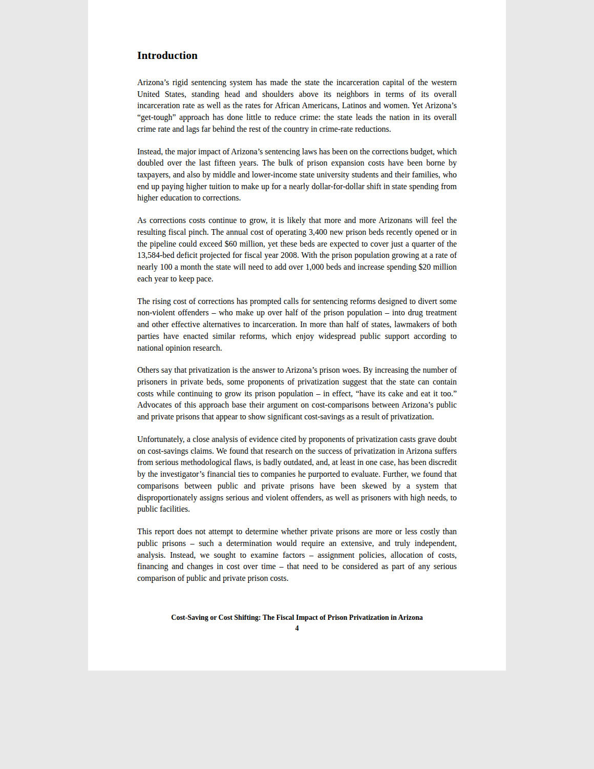Introduction
Arizona’s rigid sentencing system has made the state the incarceration capital of the western United States, standing head and shoulders above its neighbors in terms of its overall incarceration rate as well as the rates for African Americans, Latinos and women. Yet Arizona’s “get-tough” approach has done little to reduce crime: the state leads the nation in its overall crime rate and lags far behind the rest of the country in crime-rate reductions.
Instead, the major impact of Arizona’s sentencing laws has been on the corrections budget, which doubled over the last fifteen years. The bulk of prison expansion costs have been borne by taxpayers, and also by middle and lower-income state university students and their families, who end up paying higher tuition to make up for a nearly dollar-for-dollar shift in state spending from higher education to corrections.
As corrections costs continue to grow, it is likely that more and more Arizonans will feel the resulting fiscal pinch. The annual cost of operating 3,400 new prison beds recently opened or in the pipeline could exceed $60 million, yet these beds are expected to cover just a quarter of the 13,584-bed deficit projected for fiscal year 2008. With the prison population growing at a rate of nearly 100 a month the state will need to add over 1,000 beds and increase spending $20 million each year to keep pace.
The rising cost of corrections has prompted calls for sentencing reforms designed to divert some non-violent offenders – who make up over half of the prison population – into drug treatment and other effective alternatives to incarceration. In more than half of states, lawmakers of both parties have enacted similar reforms, which enjoy widespread public support according to national opinion research.
Others say that privatization is the answer to Arizona’s prison woes. By increasing the number of prisoners in private beds, some proponents of privatization suggest that the state can contain costs while continuing to grow its prison population – in effect, “have its cake and eat it too.” Advocates of this approach base their argument on cost-comparisons between Arizona’s public and private prisons that appear to show significant cost-savings as a result of privatization.
Unfortunately, a close analysis of evidence cited by proponents of privatization casts grave doubt on cost-savings claims. We found that research on the success of privatization in Arizona suffers from serious methodological flaws, is badly outdated, and, at least in one case, has been discredit by the investigator’s financial ties to companies he purported to evaluate. Further, we found that comparisons between public and private prisons have been skewed by a system that disproportionately assigns serious and violent offenders, as well as prisoners with high needs, to public facilities.
This report does not attempt to determine whether private prisons are more or less costly than public prisons – such a determination would require an extensive, and truly independent, analysis. Instead, we sought to examine factors – assignment policies, allocation of costs, financing and changes in cost over time – that need to be considered as part of any serious comparison of public and private prison costs.
Cost-Saving or Cost Shifting: The Fiscal Impact of Prison Privatization in Arizona 4